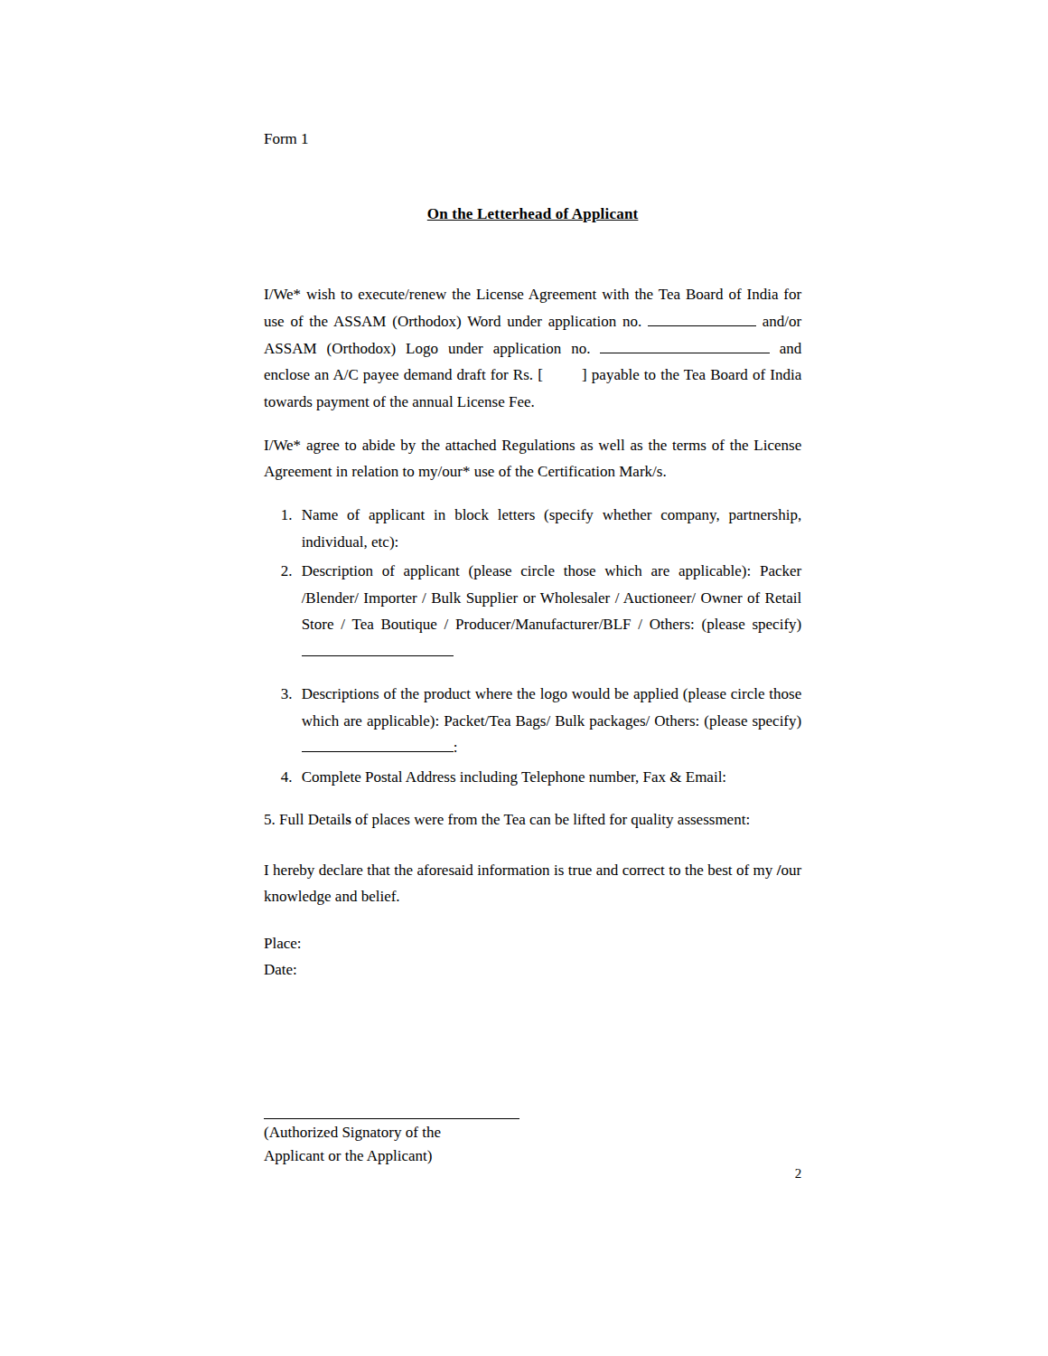Form 1
On the Letterhead of Applicant
I/We* wish to execute/renew the License Agreement with the Tea Board of India for use of the ASSAM (Orthodox) Word under application no. and/or ASSAM (Orthodox) Logo under application no. and enclose an A/C payee demand draft for Rs. [ ] payable to the Tea Board of India towards payment of the annual License Fee.
I/We* agree to abide by the attached Regulations as well as the terms of the License Agreement in relation to my/our* use of the Certification Mark/s.
Name of applicant in block letters (specify whether company, partnership, individual, etc):
Description of applicant (please circle those which are applicable): Packer /Blender/ Importer / Bulk Supplier or Wholesaler / Auctioneer/ Owner of Retail Store / Tea Boutique / Producer/Manufacturer/BLF / Others: (please specify)
Descriptions of the product where the logo would be applied (please circle those which are applicable): Packet/Tea Bags/ Bulk packages/ Others: (please specify) :
Complete Postal Address including Telephone number, Fax & Email:
5. Full Details of places were from the Tea can be lifted for quality assessment:
I hereby declare that the aforesaid information is true and correct to the best of my /our knowledge and belief.
Place:
Date:
(Authorized Signatory of the
Applicant or the Applicant)
2